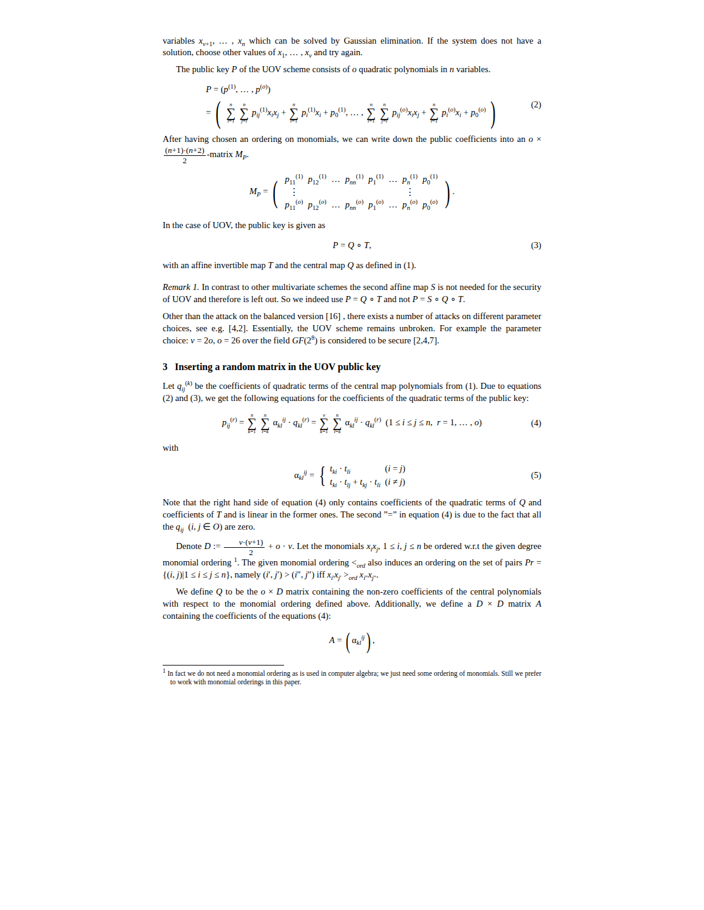variables xv+1, … , xn which can be solved by Gaussian elimination. If the system does not have a solution, choose other values of x1, … , xv and try again.
The public key P of the UOV scheme consists of o quadratic polynomials in n variables.
P = (p(1), … , p(o))
= ( n∑i=1 n∑j=i pij(1)xixj + n∑i=1 pi(1)xi + p0(1), … , n∑i=1 n∑j=i pij(o)xixj + n∑i=1 pi(o)xi + p0(o) ) (2)
After having chosen an ordering on monomials, we can write down the public coefficients into an o × (n+1)·(n+2) 2-matrix MP.
MP = (
| p 11 (1) | p 12 (1) | … | p nn (1) | p 1 (1) | … | p n (1) | p 0 (1) |
| ⋮ | | | | | | ⋮ | |
| p 11 ( o ) | p 12 ( o ) | … | p nn ( o ) | p 1 ( o ) | … | p n ( o ) | p 0 ( o ) |
).
In the case of UOV, the public key is given as
P = Q ∘ T, (3)
with an affine invertible map T and the central map Q as defined in (1).
Remark 1. In contrast to other multivariate schemes the second affine map S is not needed for the security of UOV and therefore is left out. So we indeed use P = Q ∘ T and not P = S ∘ Q ∘ T.
Other than the attack on the balanced version [16] , there exists a number of attacks on different parameter choices, see e.g. [4,2]. Essentially, the UOV scheme remains unbroken. For example the parameter choice: v = 2o, o = 26 over the field GF(28) is considered to be secure [2,4,7].
3 Inserting a random matrix in the UOV public key
Let qij(k) be the coefficients of quadratic terms of the central map polynomials from (1). Due to equations (2) and (3), we get the following equations for the coefficients of the quadratic terms of the public key:
pij(r) = n∑k=1 n∑l=k αklij · qkl(r) = v∑k=1 n∑l=k αklij · qkl(r) (1 ≤ i ≤ j ≤ n, r = 1, … , o) (4)
with
αklij = {
| t ki · t li | ( i = j ) |
| t ki · t lj + t kj · t li | ( i ≠ j ) |
(5)
Note that the right hand side of equation (4) only contains coefficients of the quadratic terms of Q and coefficients of T and is linear in the former ones. The second ”=” in equation (4) is due to the fact that all the qij (i, j ∈ O) are zero.
Denote D := v·(v+1) 2 + o · v. Let the monomials xixj, 1 ≤ i, j ≤ n be ordered w.r.t the given degree monomial ordering 1. The given monomial ordering <ord also induces an ordering on the set of pairs Pr = {(i, j)|1 ≤ i ≤ j ≤ n}, namely (i′, j′) > (i″, j″) iff xi′xj′ >ord xi″xj″.
We define Q to be the o × D matrix containing the non-zero coefficients of the central polynomials with respect to the monomial ordering defined above. Additionally, we define a D × D matrix A containing the coefficients of the equations (4):
A = (αklij),
1 In fact we do not need a monomial ordering as is used in computer algebra; we just need some ordering of monomials. Still we prefer to work with monomial orderings in this paper.